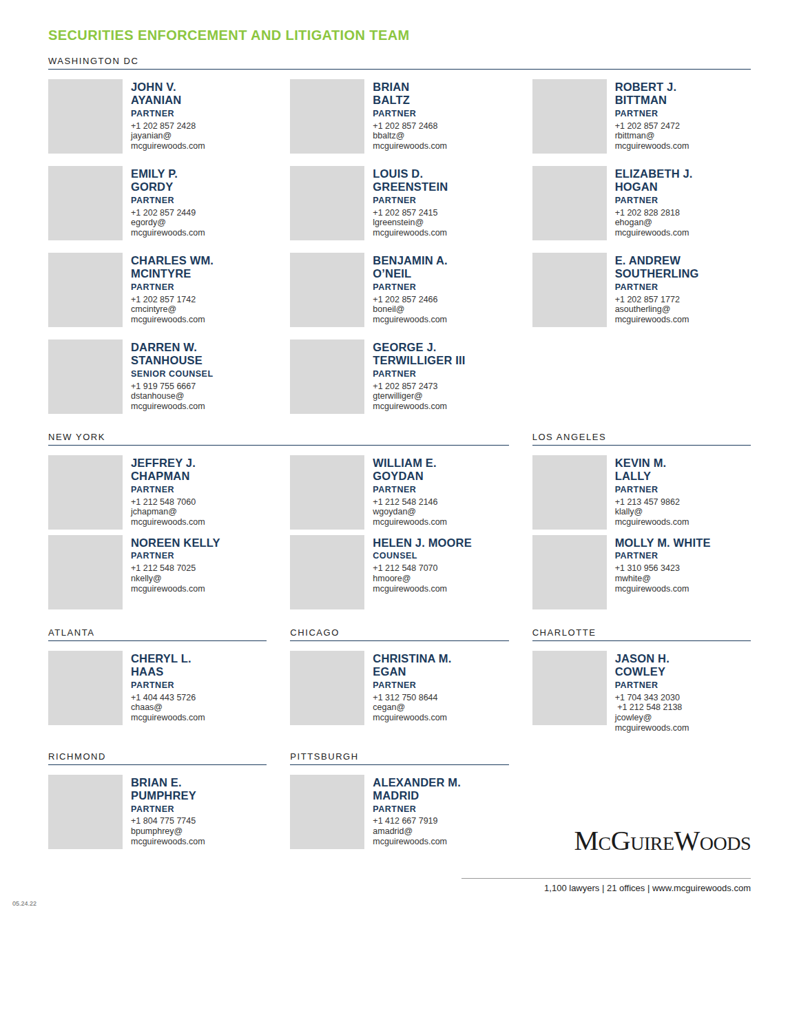Securities Enforcement and Litigation Team
Washington DC
John V.
Ayanian
Partner
+1 202 857 2428
jayanian@
mcguirewoods.com
Brian
Baltz
Partner
+1 202 857 2468
bbaltz@
mcguirewoods.com
Robert J.
Bittman
Partner
+1 202 857 2472
rbittman@
mcguirewoods.com
Emily P.
Gordy
Partner
+1 202 857 2449
egordy@
mcguirewoods.com
Louis D.
Greenstein
Partner
+1 202 857 2415
lgreenstein@
mcguirewoods.com
Elizabeth J.
Hogan
Partner
+1 202 828 2818
ehogan@
mcguirewoods.com
Charles Wm.
McIntyre
Partner
+1 202 857 1742
cmcintyre@
mcguirewoods.com
Benjamin A.
O’Neil
Partner
+1 202 857 2466
boneil@
mcguirewoods.com
E. Andrew
Southerling
Partner
+1 202 857 1772
asoutherling@
mcguirewoods.com
Darren W.
Stanhouse
Senior Counsel
+1 919 755 6667
dstanhouse@
mcguirewoods.com
George J.
Terwilliger III
Partner
+1 202 857 2473
gterwilliger@
mcguirewoods.com
New York
Los Angeles
Jeffrey J.
Chapman
Partner
+1 212 548 7060
jchapman@
mcguirewoods.com
William E.
Goydan
Partner
+1 212 548 2146
wgoydan@
mcguirewoods.com
Noreen Kelly
Partner
+1 212 548 7025
nkelly@
mcguirewoods.com
Helen J. Moore
Counsel
+1 212 548 7070
hmoore@
mcguirewoods.com
Kevin M.
Lally
Partner
+1 213 457 9862
klally@
mcguirewoods.com
Molly M. White
Partner
+1 310 956 3423
mwhite@
mcguirewoods.com
Atlanta
Chicago
Charlotte
Cheryl L.
Haas
Partner
+1 404 443 5726
chaas@
mcguirewoods.com
Christina M.
Egan
Partner
+1 312 750 8644
cegan@
mcguirewoods.com
Jason H.
Cowley
Partner
+1 704 343 2030
+1 212 548 2138
jcowley@
mcguirewoods.com
Richmond
Pittsburgh
Brian E.
Pumphrey
Partner
+1 804 775 7745
bpumphrey@
mcguirewoods.com
Alexander M.
Madrid
Partner
+1 412 667 7919
amadrid@
mcguirewoods.com
MCGUIREWOODS
1,100 lawyers | 21 offices | www.mcguirewoods.com
05.24.22